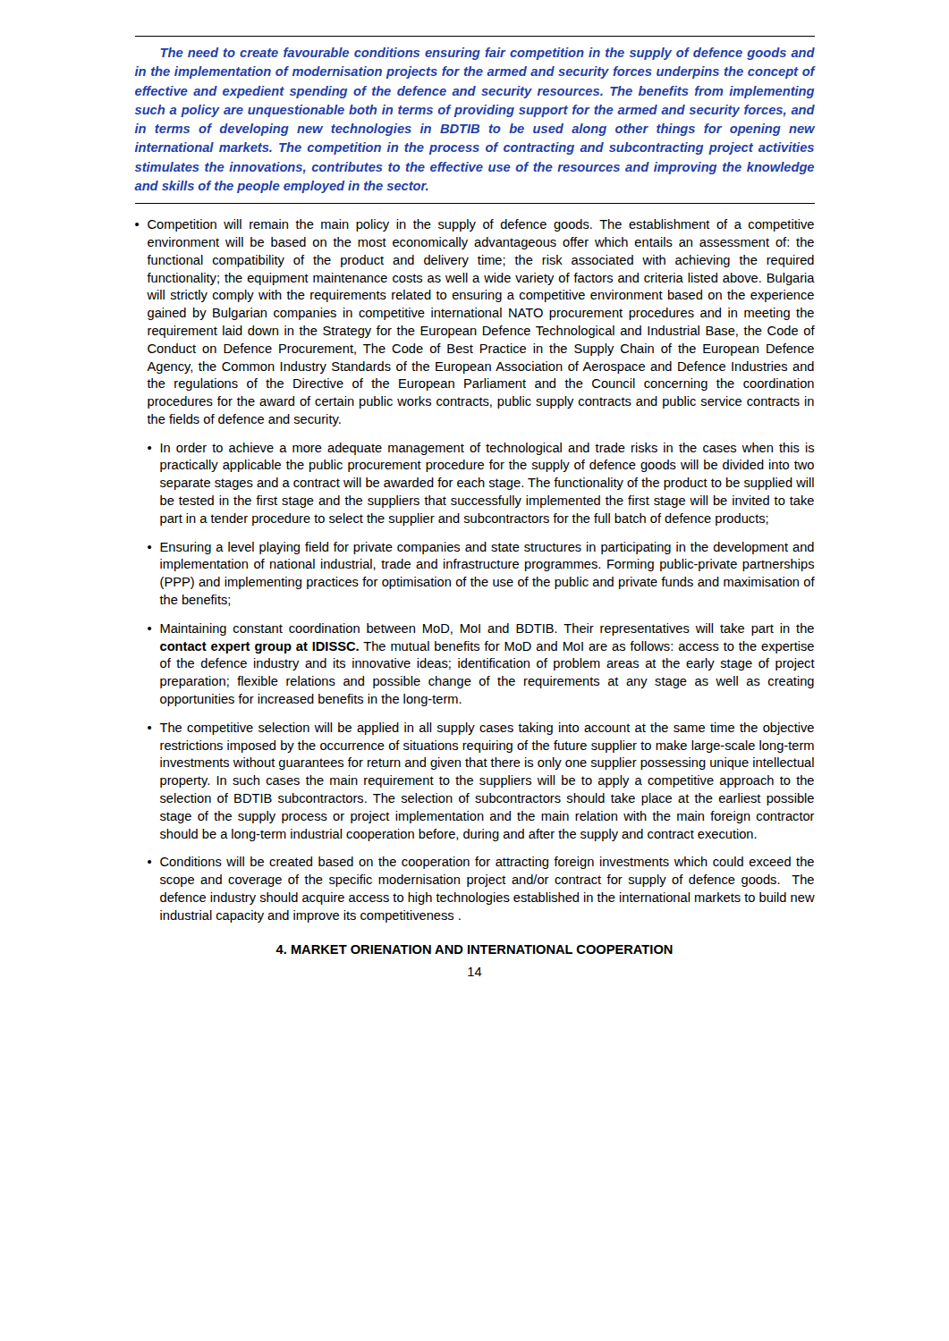The need to create favourable conditions ensuring fair competition in the supply of defence goods and in the implementation of modernisation projects for the armed and security forces underpins the concept of effective and expedient spending of the defence and security resources. The benefits from implementing such a policy are unquestionable both in terms of providing support for the armed and security forces, and in terms of developing new technologies in BDTIB to be used along other things for opening new international markets. The competition in the process of contracting and subcontracting project activities stimulates the innovations, contributes to the effective use of the resources and improving the knowledge and skills of the people employed in the sector.
Competition will remain the main policy in the supply of defence goods. The establishment of a competitive environment will be based on the most economically advantageous offer which entails an assessment of: the functional compatibility of the product and delivery time; the risk associated with achieving the required functionality; the equipment maintenance costs as well a wide variety of factors and criteria listed above. Bulgaria will strictly comply with the requirements related to ensuring a competitive environment based on the experience gained by Bulgarian companies in competitive international NATO procurement procedures and in meeting the requirement laid down in the Strategy for the European Defence Technological and Industrial Base, the Code of Conduct on Defence Procurement, The Code of Best Practice in the Supply Chain of the European Defence Agency, the Common Industry Standards of the European Association of Aerospace and Defence Industries and the regulations of the Directive of the European Parliament and the Council concerning the coordination procedures for the award of certain public works contracts, public supply contracts and public service contracts in the fields of defence and security.
In order to achieve a more adequate management of technological and trade risks in the cases when this is practically applicable the public procurement procedure for the supply of defence goods will be divided into two separate stages and a contract will be awarded for each stage. The functionality of the product to be supplied will be tested in the first stage and the suppliers that successfully implemented the first stage will be invited to take part in a tender procedure to select the supplier and subcontractors for the full batch of defence products;
Ensuring a level playing field for private companies and state structures in participating in the development and implementation of national industrial, trade and infrastructure programmes. Forming public-private partnerships (PPP) and implementing practices for optimisation of the use of the public and private funds and maximisation of the benefits;
Maintaining constant coordination between MoD, MoI and BDTIB. Their representatives will take part in the contact expert group at IDISSC. The mutual benefits for MoD and MoI are as follows: access to the expertise of the defence industry and its innovative ideas; identification of problem areas at the early stage of project preparation; flexible relations and possible change of the requirements at any stage as well as creating opportunities for increased benefits in the long-term.
The competitive selection will be applied in all supply cases taking into account at the same time the objective restrictions imposed by the occurrence of situations requiring of the future supplier to make large-scale long-term investments without guarantees for return and given that there is only one supplier possessing unique intellectual property. In such cases the main requirement to the suppliers will be to apply a competitive approach to the selection of BDTIB subcontractors. The selection of subcontractors should take place at the earliest possible stage of the supply process or project implementation and the main relation with the main foreign contractor should be a long-term industrial cooperation before, during and after the supply and contract execution.
Conditions will be created based on the cooperation for attracting foreign investments which could exceed the scope and coverage of the specific modernisation project and/or contract for supply of defence goods. The defence industry should acquire access to high technologies established in the international markets to build new industrial capacity and improve its competitiveness .
4. MARKET ORIENATION AND INTERNATIONAL COOPERATION
14